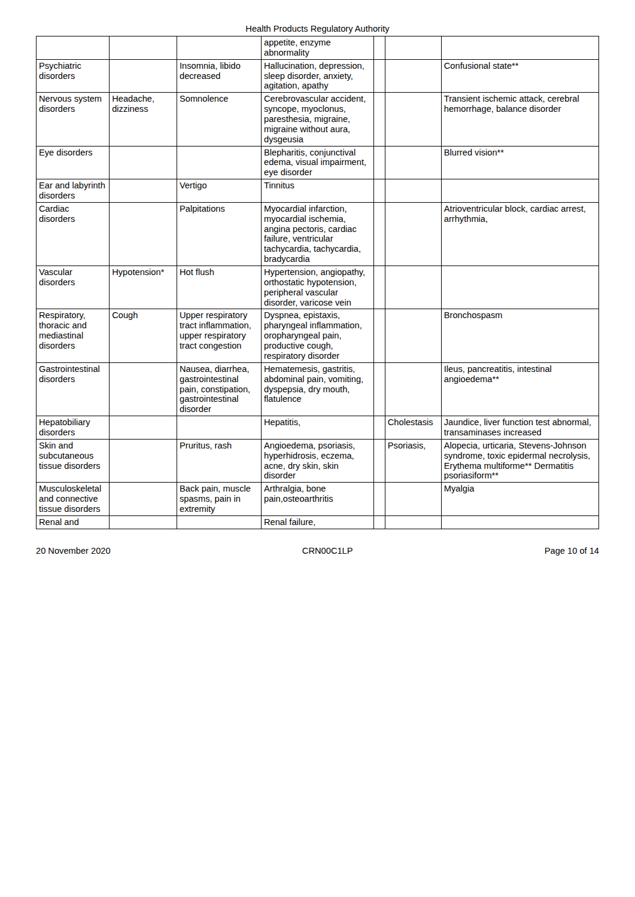Health Products Regulatory Authority
| | | | appetite, enzyme abnormality | | | |
| Psychiatric disorders | | Insomnia, libido decreased | Hallucination, depression, sleep disorder, anxiety, agitation, apathy | | | Confusional state** |
| Nervous system disorders | Headache, dizziness | Somnolence | Cerebrovascular accident, syncope, myoclonus, paresthesia, migraine, migraine without aura, dysgeusia | | | Transient ischemic attack, cerebral hemorrhage, balance disorder |
| Eye disorders | | | Blepharitis, conjunctival edema, visual impairment, eye disorder | | | Blurred vision** |
| Ear and labyrinth disorders | | Vertigo | Tinnitus | | | |
| Cardiac disorders | | Palpitations | Myocardial infarction, myocardial ischemia, angina pectoris, cardiac failure, ventricular tachycardia, tachycardia, bradycardia | | | Atrioventricular block, cardiac arrest, arrhythmia, |
| Vascular disorders | Hypotension* | Hot flush | Hypertension, angiopathy, orthostatic hypotension, peripheral vascular disorder, varicose vein | | | |
| Respiratory, thoracic and mediastinal disorders | Cough | Upper respiratory tract inflammation, upper respiratory tract congestion | Dyspnea, epistaxis, pharyngeal inflammation, oropharyngeal pain, productive cough, respiratory disorder | | | Bronchospasm |
| Gastrointestinal disorders | | Nausea, diarrhea, gastrointestinal pain, constipation, gastrointestinal disorder | Hematemesis, gastritis, abdominal pain, vomiting, dyspepsia, dry mouth, flatulence | | | Ileus, pancreatitis, intestinal angioedema** |
| Hepatobiliary disorders | | | Hepatitis, | | Cholestasis | Jaundice, liver function test abnormal, transaminases increased |
| Skin and subcutaneous tissue disorders | | Pruritus, rash | Angioedema, psoriasis, hyperhidrosis, eczema, acne, dry skin, skin disorder | | Psoriasis, | Alopecia, urticaria, Stevens-Johnson syndrome, toxic epidermal necrolysis, Erythema multiforme** Dermatitis psoriasiform** |
| Musculoskeletal and connective tissue disorders | | Back pain, muscle spasms, pain in extremity | Arthralgia, bone pain,osteoarthritis | | | Myalgia |
| Renal and | | | Renal failure, | | | |
20 November 2020 CRN00C1LP Page 10 of 14